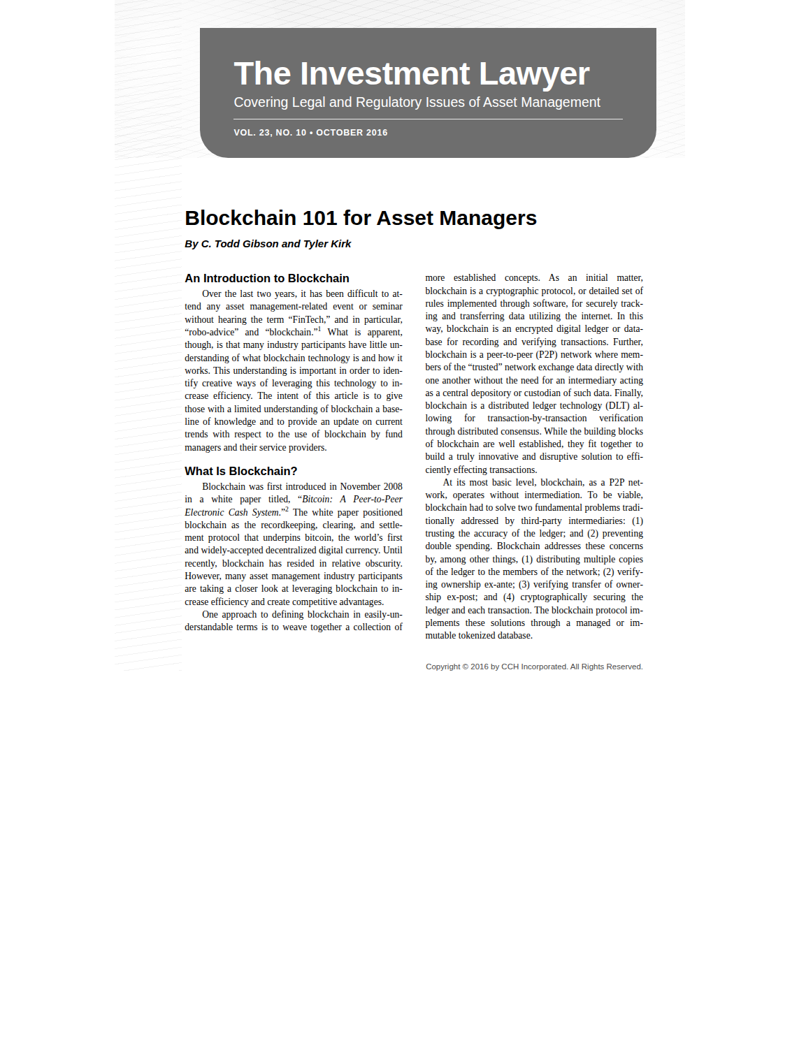The Investment Lawyer
Covering Legal and Regulatory Issues of Asset Management
VOL. 23, NO. 10 • OCTOBER 2016
Blockchain 101 for Asset Managers
By C. Todd Gibson and Tyler Kirk
An Introduction to Blockchain
Over the last two years, it has been difficult to attend any asset management-related event or seminar without hearing the term “FinTech,” and in particular, “robo-advice” and “blockchain.”1 What is apparent, though, is that many industry participants have little understanding of what blockchain technology is and how it works. This understanding is important in order to identify creative ways of leveraging this technology to increase efficiency. The intent of this article is to give those with a limited understanding of blockchain a baseline of knowledge and to provide an update on current trends with respect to the use of blockchain by fund managers and their service providers.
What Is Blockchain?
Blockchain was first introduced in November 2008 in a white paper titled, “Bitcoin: A Peer-to-Peer Electronic Cash System.”2 The white paper positioned blockchain as the recordkeeping, clearing, and settlement protocol that underpins bitcoin, the world’s first and widely-accepted decentralized digital currency. Until recently, blockchain has resided in relative obscurity. However, many asset management industry participants are taking a closer look at leveraging blockchain to increase efficiency and create competitive advantages.
One approach to defining blockchain in easily-understandable terms is to weave together a collection of more established concepts. As an initial matter, blockchain is a cryptographic protocol, or detailed set of rules implemented through software, for securely tracking and transferring data utilizing the internet. In this way, blockchain is an encrypted digital ledger or database for recording and verifying transactions. Further, blockchain is a peer-to-peer (P2P) network where members of the “trusted” network exchange data directly with one another without the need for an intermediary acting as a central depository or custodian of such data. Finally, blockchain is a distributed ledger technology (DLT) allowing for transaction-by-transaction verification through distributed consensus. While the building blocks of blockchain are well established, they fit together to build a truly innovative and disruptive solution to efficiently effecting transactions.
At its most basic level, blockchain, as a P2P network, operates without intermediation. To be viable, blockchain had to solve two fundamental problems traditionally addressed by third-party intermediaries: (1) trusting the accuracy of the ledger; and (2) preventing double spending. Blockchain addresses these concerns by, among other things, (1) distributing multiple copies of the ledger to the members of the network; (2) verifying ownership ex-ante; (3) verifying transfer of ownership ex-post; and (4) cryptographically securing the ledger and each transaction. The blockchain protocol implements these solutions through a managed or immutable tokenized database.
Copyright © 2016 by CCH Incorporated. All Rights Reserved.